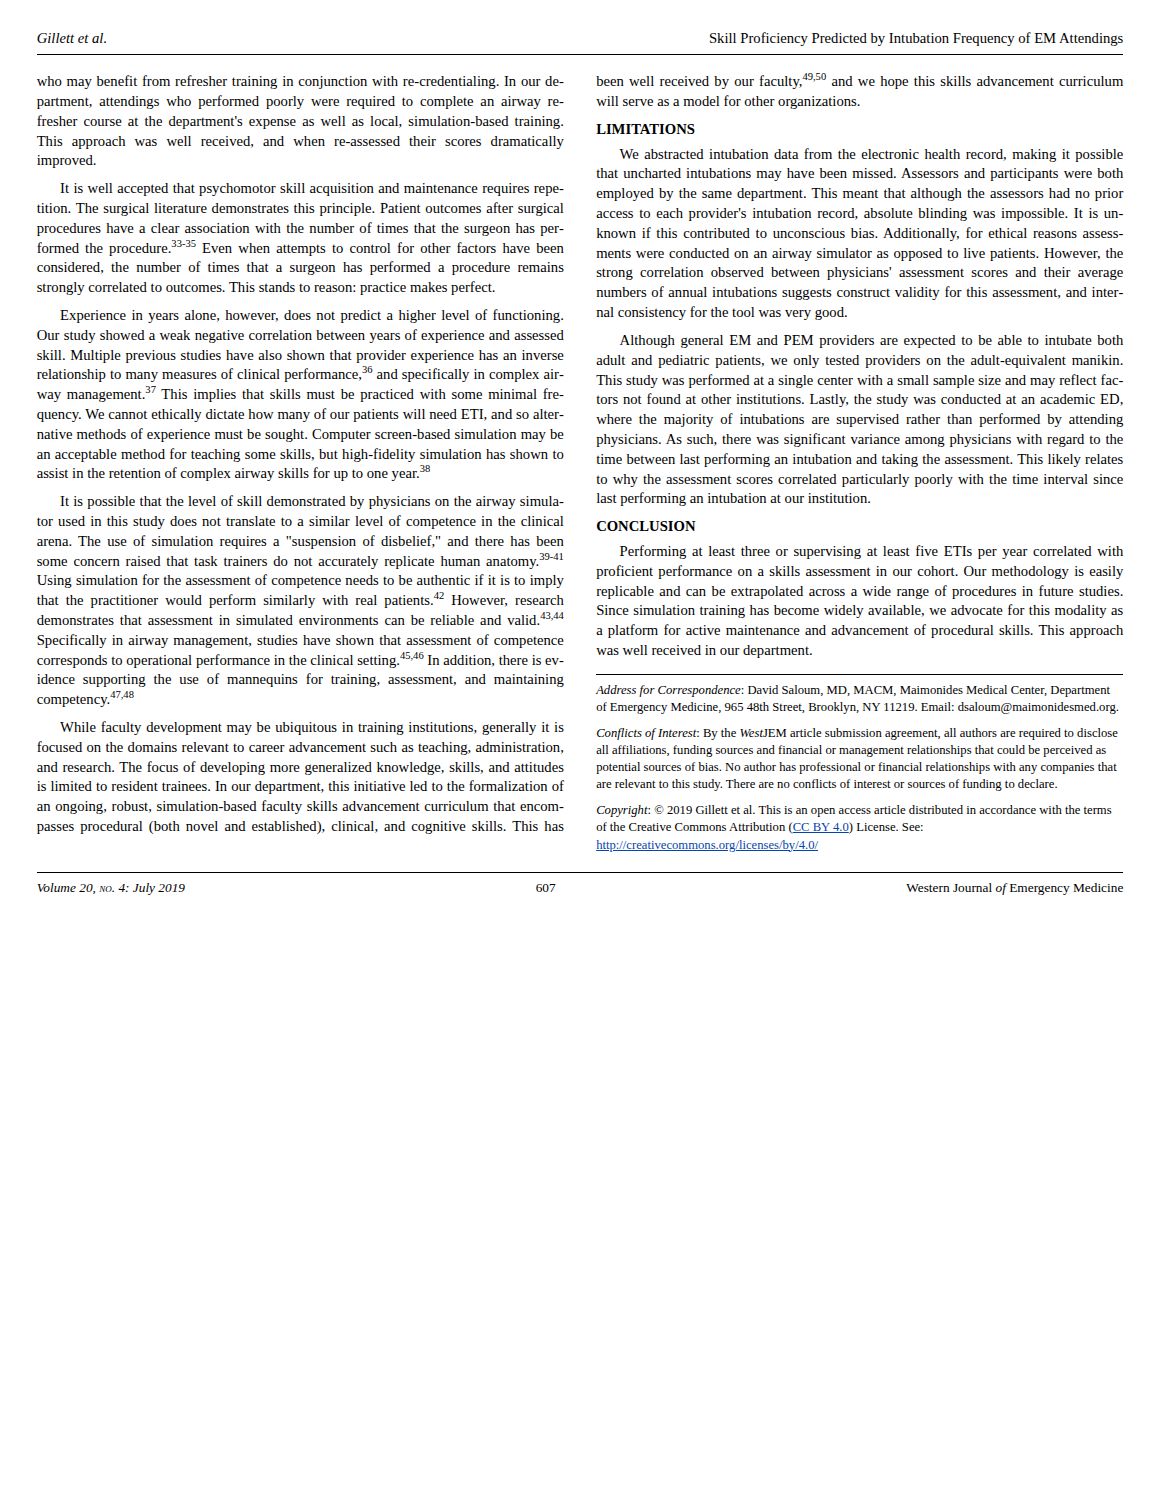Gillett et al.
Skill Proficiency Predicted by Intubation Frequency of EM Attendings
who may benefit from refresher training in conjunction with re-credentialing. In our department, attendings who performed poorly were required to complete an airway refresher course at the department's expense as well as local, simulation-based training. This approach was well received, and when re-assessed their scores dramatically improved.
It is well accepted that psychomotor skill acquisition and maintenance requires repetition. The surgical literature demonstrates this principle. Patient outcomes after surgical procedures have a clear association with the number of times that the surgeon has performed the procedure.33-35 Even when attempts to control for other factors have been considered, the number of times that a surgeon has performed a procedure remains strongly correlated to outcomes. This stands to reason: practice makes perfect.
Experience in years alone, however, does not predict a higher level of functioning. Our study showed a weak negative correlation between years of experience and assessed skill. Multiple previous studies have also shown that provider experience has an inverse relationship to many measures of clinical performance,36 and specifically in complex airway management.37 This implies that skills must be practiced with some minimal frequency. We cannot ethically dictate how many of our patients will need ETI, and so alternative methods of experience must be sought. Computer screen-based simulation may be an acceptable method for teaching some skills, but high-fidelity simulation has shown to assist in the retention of complex airway skills for up to one year.38
It is possible that the level of skill demonstrated by physicians on the airway simulator used in this study does not translate to a similar level of competence in the clinical arena. The use of simulation requires a "suspension of disbelief," and there has been some concern raised that task trainers do not accurately replicate human anatomy.39-41 Using simulation for the assessment of competence needs to be authentic if it is to imply that the practitioner would perform similarly with real patients.42 However, research demonstrates that assessment in simulated environments can be reliable and valid.43,44 Specifically in airway management, studies have shown that assessment of competence corresponds to operational performance in the clinical setting.45,46 In addition, there is evidence supporting the use of mannequins for training, assessment, and maintaining competency.47,48
While faculty development may be ubiquitous in training institutions, generally it is focused on the domains relevant to career advancement such as teaching, administration, and research. The focus of developing more generalized knowledge, skills, and attitudes is limited to resident trainees. In our department, this initiative led to the formalization of an ongoing, robust, simulation-based faculty skills advancement curriculum that encompasses procedural (both novel and established), clinical, and cognitive skills. This has been well received by our faculty,49,50 and we hope this skills advancement curriculum will serve as a model for other organizations.
Limitations
We abstracted intubation data from the electronic health record, making it possible that uncharted intubations may have been missed. Assessors and participants were both employed by the same department. This meant that although the assessors had no prior access to each provider's intubation record, absolute blinding was impossible. It is unknown if this contributed to unconscious bias. Additionally, for ethical reasons assessments were conducted on an airway simulator as opposed to live patients. However, the strong correlation observed between physicians' assessment scores and their average numbers of annual intubations suggests construct validity for this assessment, and internal consistency for the tool was very good.
Although general EM and PEM providers are expected to be able to intubate both adult and pediatric patients, we only tested providers on the adult-equivalent manikin. This study was performed at a single center with a small sample size and may reflect factors not found at other institutions. Lastly, the study was conducted at an academic ED, where the majority of intubations are supervised rather than performed by attending physicians. As such, there was significant variance among physicians with regard to the time between last performing an intubation and taking the assessment. This likely relates to why the assessment scores correlated particularly poorly with the time interval since last performing an intubation at our institution.
Conclusion
Performing at least three or supervising at least five ETIs per year correlated with proficient performance on a skills assessment in our cohort. Our methodology is easily replicable and can be extrapolated across a wide range of procedures in future studies. Since simulation training has become widely available, we advocate for this modality as a platform for active maintenance and advancement of procedural skills. This approach was well received in our department.
Address for Correspondence: David Saloum, MD, MACM, Maimonides Medical Center, Department of Emergency Medicine, 965 48th Street, Brooklyn, NY 11219. Email: dsaloum@maimonidesmed.org.
Conflicts of Interest: By the West JEM article submission agreement, all authors are required to disclose all affiliations, funding sources and financial or management relationships that could be perceived as potential sources of bias. No author has professional or financial relationships with any companies that are relevant to this study. There are no conflicts of interest or sources of funding to declare.
Copyright: © 2019 Gillett et al. This is an open access article distributed in accordance with the terms of the Creative Commons Attribution (CC BY 4.0) License. See: http://creativecommons.org/licenses/by/4.0/
Volume 20, no. 4: July 2019
607
Western Journal of Emergency Medicine